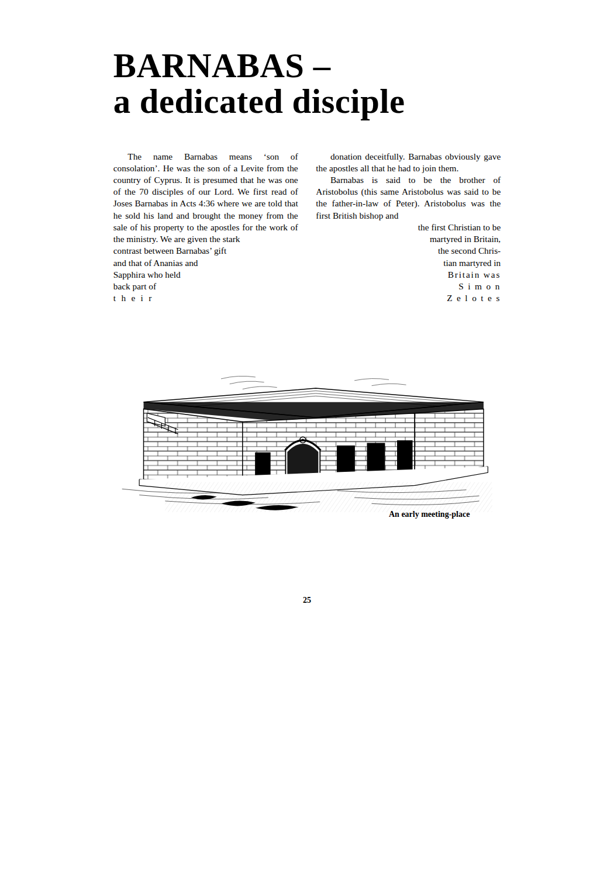BARNABAS –
a dedicated disciple
The name Barnabas means ‘son of consolation’. He was the son of a Levite from the country of Cyprus. It is presumed that he was one of the 70 disciples of our Lord. We first read of Joses Barnabas in Acts 4:36 where we are told that he sold his land and brought the money from the sale of his property to the apostles for the work of the ministry. We are given the stark
contrast between Barnabas’ gift and that of Ananias and Sapphira who held back part of t h e i r
donation deceitfully. Barnabas obviously gave the apostles all that he had to join them.
Barnabas is said to be the brother of Aristobolus (this same Aristobolus was said to be the father-in-law of Peter). Aristobolus was the first British bishop and
the first Christian to be martyred in Britain, the second Chris- tian martyred in Britain was S i m o n Z e l o t e s
An early meeting-place
25